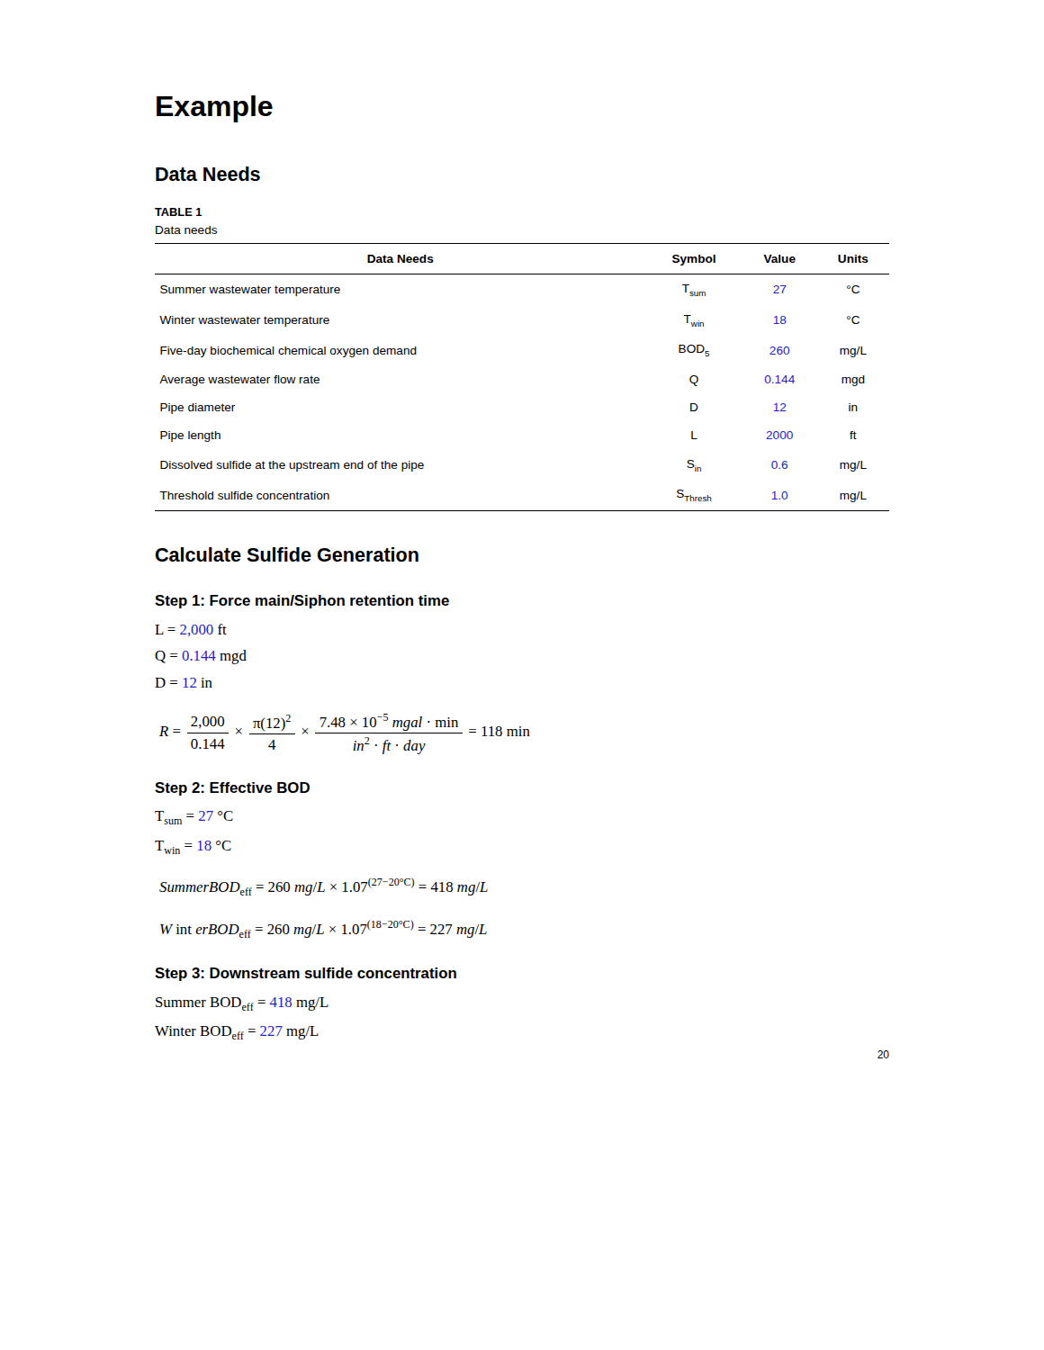Example
Data Needs
TABLE 1
Data needs
| Data Needs | Symbol | Value | Units |
| --- | --- | --- | --- |
| Summer wastewater temperature | T sum | 27 | °C |
| Winter wastewater temperature | T win | 18 | °C |
| Five-day biochemical chemical oxygen demand | BOD 5 | 260 | mg/L |
| Average wastewater flow rate | Q | 0.144 | mgd |
| Pipe diameter | D | 12 | in |
| Pipe length | L | 2000 | ft |
| Dissolved sulfide at the upstream end of the pipe | S in | 0.6 | mg/L |
| Threshold sulfide concentration | S Thresh | 1.0 | mg/L |
Calculate Sulfide Generation
Step 1: Force main/Siphon retention time
L = 2,000 ft
Q = 0.144 mgd
D = 12 in
R = 2,000 0.144 × π(12)2 4 × 7.48 × 10−5 mgal · min in2 · ft · day = 118 min
Step 2: Effective BOD
Tsum = 27 °C
Twin = 18 °C
SummerBODeff = 260 mg/L × 1.07(27−20°C) = 418 mg/L
W int erBODeff = 260 mg/L × 1.07(18−20°C) = 227 mg/L
Step 3: Downstream sulfide concentration
Summer BODeff = 418 mg/L
Winter BODeff = 227 mg/L
20